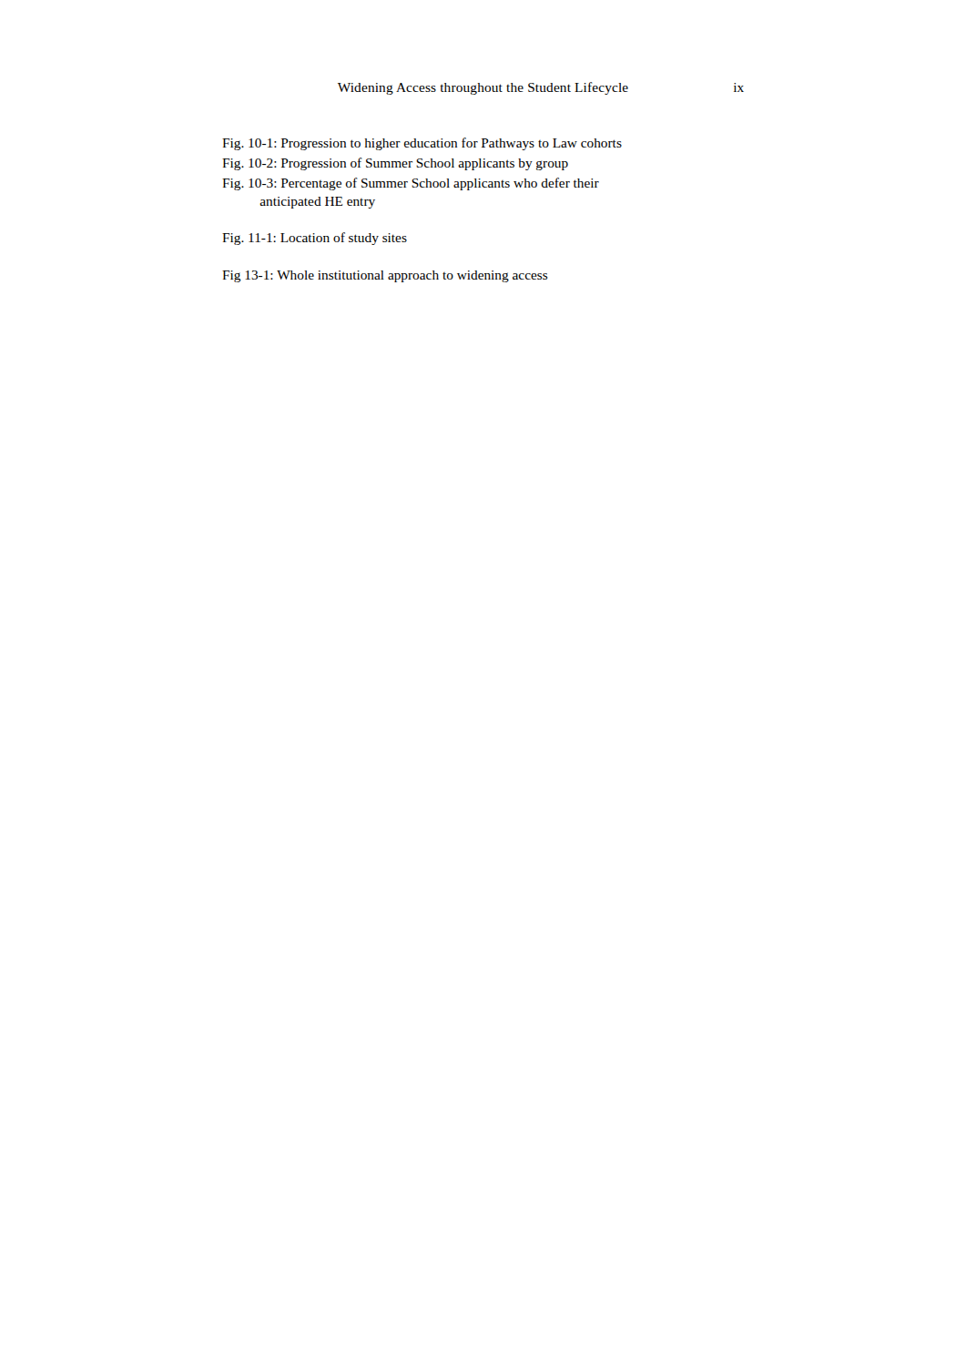Widening Access throughout the Student Lifecycle ix
Fig. 10-1: Progression to higher education for Pathways to Law cohorts
Fig. 10-2: Progression of Summer School applicants by group
Fig. 10-3: Percentage of Summer School applicants who defer their anticipated HE entry
Fig. 11-1: Location of study sites
Fig 13-1: Whole institutional approach to widening access